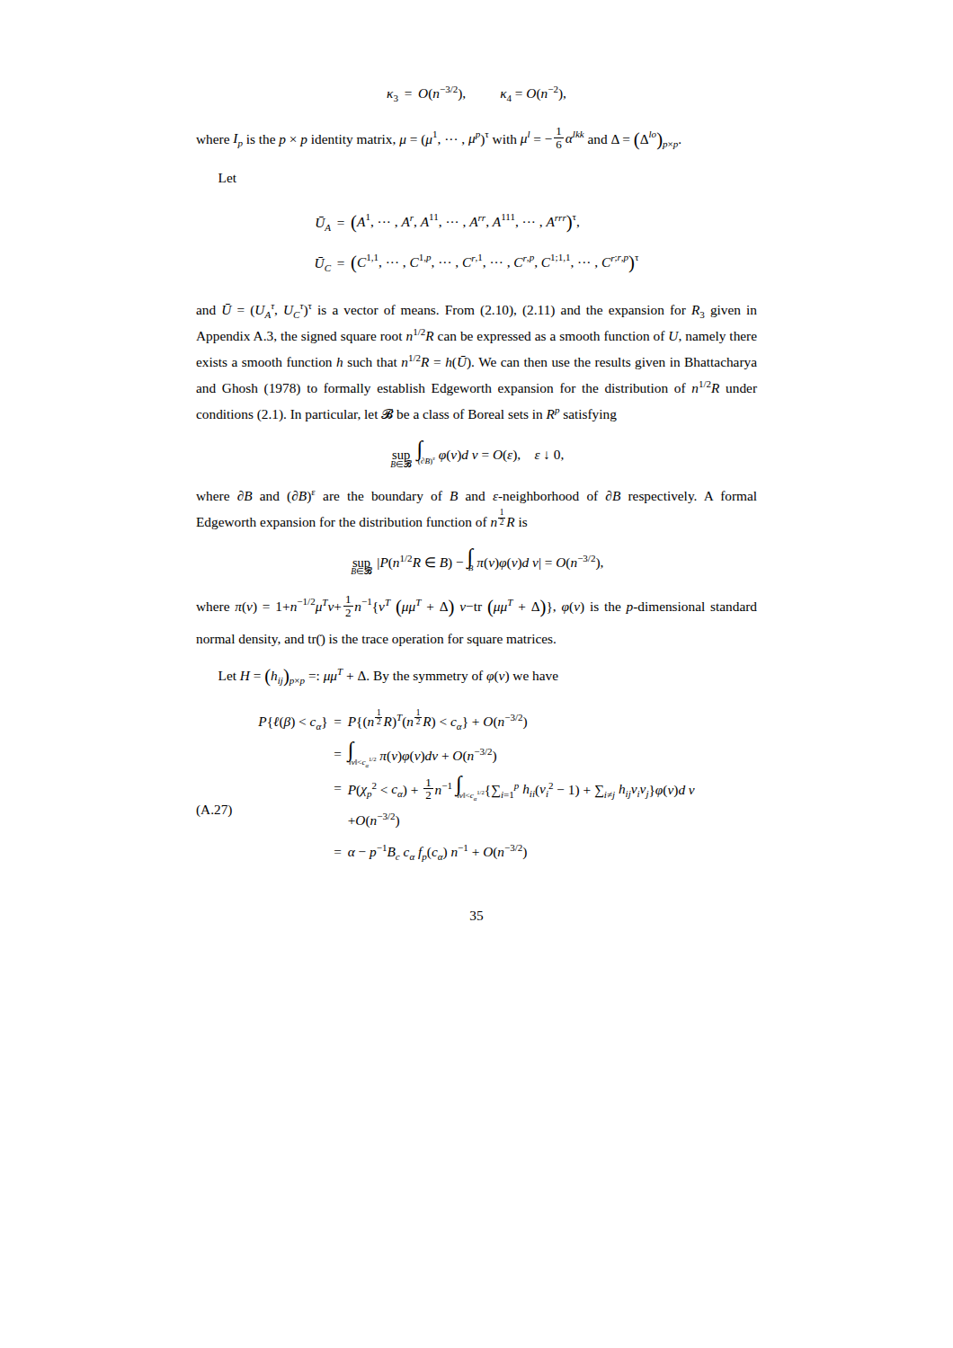| κ 3 | = | O ( n −3/2 ), | | κ 4 = O ( n −2 ), |
where Ip is the p × p identity matrix, μ = (μ1, ··· , μp)τ with μl = −16 αlkk and Δ = (Δlo)p×p.
Let
| Ū A | = | ( A 1 , ··· , A r , A 11 , ··· , A rr , A 111 , ··· , A rrr ) τ , |
| Ū C | = | ( C 1,1 , ··· , C 1, p , ··· , C r ,1 , ··· , C r , p , C 1;1,1 , ··· , C r ; r , p ) τ |
and Ū = (UAτ, UCτ)τ is a vector of means. From (2.10), (2.11) and the expansion for R3 given in Appendix A.3, the signed square root n1/2R can be expressed as a smooth function of U, namely there exists a smooth function h such that n1/2R = h(Ū). We can then use the results given in Bhattacharya and Ghosh (1978) to formally establish Edgeworth expansion for the distribution of n1/2R under conditions (2.1). In particular, let 𝓑 be a class of Boreal sets in Rp satisfying
sup B∈𝓑 ∫(∂B)ε φ(v)d v = O(ε), ε ↓ 0,
where ∂B and (∂B)ε are the boundary of B and ε-neighborhood of ∂B respectively. A formal Edgeworth expansion for the distribution function of n12R is
sup B∈𝓑 |P(n1/2R ∈ B) − ∫B π(v)φ(v)d v| = O(n−3/2),
where π(v) = 1+n−1/2μTv+12 n−1{vT (μμT + Δ) v−tr (μμT + Δ)}, φ(v) is the p-dimensional standard normal density, and tr(̇) is the trace operation for square matrices.
Let H = (hij)p×p =: μμT + Δ. By the symmetry of φ(v) we have
| P { ℓ ( β ) < c α } | = | P {( n 1 2 R ) T ( n 1 2 R ) < c α } + O ( n −3/2 ) |
| | = | ∫ ‖ v ‖< c α 1/2 π ( v ) φ ( v ) dv + O ( n −3/2 ) |
| | = | P ( χ p 2 < c α ) + 1 2 n −1 ∫ ‖ v ‖< c α 1/2 {∑ i =1 p h ii ( v i 2 − 1) + ∑ i ≠ j h ij v i v j } φ ( v ) d v |
| | | + O ( n −3/2 ) |
| | = | α − p −1 B c c α f p ( c α ) n −1 + O ( n −3/2 ) |
(A.27)
35